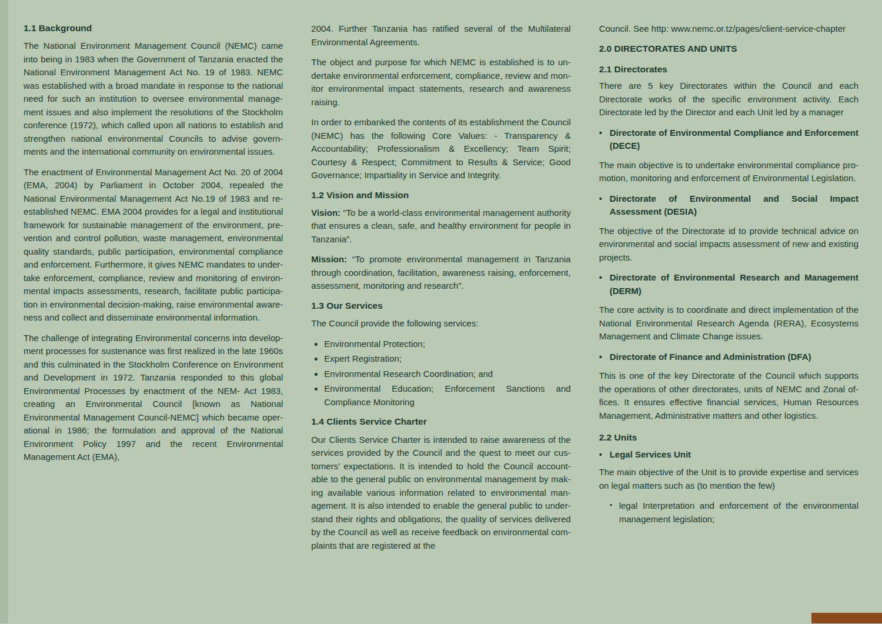1.1 Background
The National Environment Management Council (NEMC) came into being in 1983 when the Government of Tanzania enacted the National Environment Management Act No. 19 of 1983. NEMC was established with a broad mandate in response to the national need for such an institution to oversee environmental management issues and also implement the resolutions of the Stockholm conference (1972), which called upon all nations to establish and strengthen national environmental Councils to advise governments and the international community on environmental issues.
The enactment of Environmental Management Act No. 20 of 2004 (EMA, 2004) by Parliament in October 2004, repealed the National Environmental Management Act No.19 of 1983 and re-established NEMC. EMA 2004 provides for a legal and institutional framework for sustainable management of the environment, prevention and control pollution, waste management, environmental quality standards, public participation, environmental compliance and enforcement. Furthermore, it gives NEMC mandates to undertake enforcement, compliance, review and monitoring of environmental impacts assessments, research, facilitate public participation in environmental decision-making, raise environmental awareness and collect and disseminate environmental information.
The challenge of integrating Environmental concerns into development processes for sustenance was first realized in the late 1960s and this culminated in the Stockholm Conference on Environment and Development in 1972. Tanzania responded to this global Environmental Processes by enactment of the NEM- Act 1983, creating an Environmental Council [known as National Environmental Management Council-NEMC] which became operational in 1986; the formulation and approval of the National Environment Policy 1997 and the recent Environmental Management Act (EMA),
2004. Further Tanzania has ratified several of the Multilateral Environmental Agreements.
The object and purpose for which NEMC is established is to undertake environmental enforcement, compliance, review and monitor environmental impact statements, research and awareness raising.
In order to embanked the contents of its establishment the Council (NEMC) has the following Core Values: - Transparency & Accountability; Professionalism & Excellency; Team Spirit; Courtesy & Respect; Commitment to Results & Service; Good Governance; Impartiality in Service and Integrity.
1.2 Vision and Mission
Vision: “To be a world-class environmental management authority that ensures a clean, safe, and healthy environment for people in Tanzania”.
Mission: “To promote environmental management in Tanzania through coordination, facilitation, awareness raising, enforcement, assessment, monitoring and research”.
1.3 Our Services
The Council provide the following services:
Environmental Protection;
Expert Registration;
Environmental Research Coordination; and
Environmental Education; Enforcement Sanctions and Compliance Monitoring
1.4 Clients Service Charter
Our Clients Service Charter is intended to raise awareness of the services provided by the Council and the quest to meet our customers’ expectations. It is intended to hold the Council accountable to the general public on environmental management by making available various information related to environmental management. It is also intended to enable the general public to understand their rights and obligations, the quality of services delivered by the Council as well as receive feedback on environmental complaints that are registered at the
Council. See http: www.nemc.or.tz/pages/client-service-chapter
2.0 DIRECTORATES AND UNITS
2.1 Directorates
There are 5 key Directorates within the Council and each Directorate works of the specific environment activity. Each Directorate led by the Director and each Unit led by a manager
Directorate of Environmental Compliance and Enforcement (DECE)
The main objective is to undertake environmental compliance promotion, monitoring and enforcement of Environmental Legislation.
Directorate of Environmental and Social Impact Assessment (DESIA)
The objective of the Directorate id to provide technical advice on environmental and social impacts assessment of new and existing projects.
Directorate of Environmental Research and Management (DERM)
The core activity is to coordinate and direct implementation of the National Environmental Research Agenda (RERA), Ecosystems Management and Climate Change issues.
Directorate of Finance and Administration (DFA)
This is one of the key Directorate of the Council which supports the operations of other directorates, units of NEMC and Zonal offices. It ensures effective financial services, Human Resources Management, Administrative matters and other logistics.
2.2 Units
Legal Services Unit
The main objective of the Unit is to provide expertise and services on legal matters such as (to mention the few)
legal Interpretation and enforcement of the environmental management legislation;